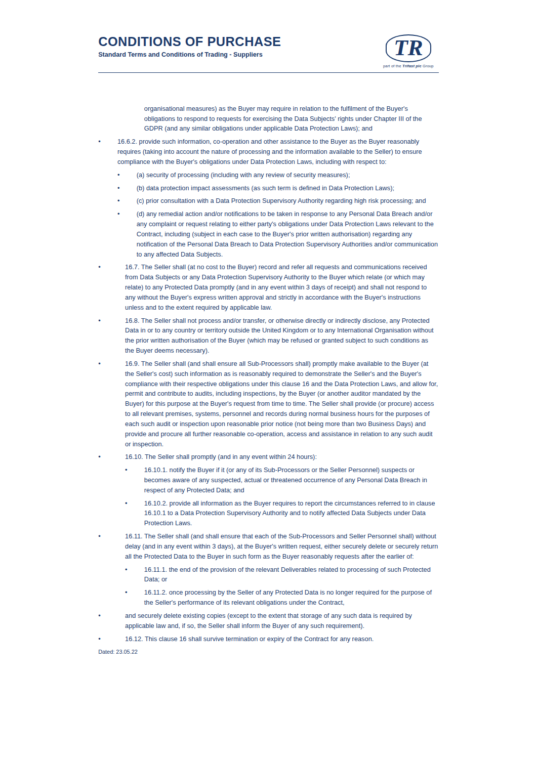Conditions of Purchase
Standard Terms and Conditions of Trading - Suppliers
TR
part of the Trifast plc Group
organisational measures) as the Buyer may require in relation to the fulfilment of the Buyer's obligations to respond to requests for exercising the Data Subjects' rights under Chapter III of the GDPR (and any similar obligations under applicable Data Protection Laws); and
16.6.2. provide such information, co-operation and other assistance to the Buyer as the Buyer reasonably requires (taking into account the nature of processing and the information available to the Seller) to ensure compliance with the Buyer's obligations under Data Protection Laws, including with respect to:
(a) security of processing (including with any review of security measures);
(b) data protection impact assessments (as such term is defined in Data Protection Laws);
(c) prior consultation with a Data Protection Supervisory Authority regarding high risk processing; and
(d) any remedial action and/or notifications to be taken in response to any Personal Data Breach and/or any complaint or request relating to either party's obligations under Data Protection Laws relevant to the Contract, including (subject in each case to the Buyer's prior written authorisation) regarding any notification of the Personal Data Breach to Data Protection Supervisory Authorities and/or communication to any affected Data Subjects.
16.7. The Seller shall (at no cost to the Buyer) record and refer all requests and communications received from Data Subjects or any Data Protection Supervisory Authority to the Buyer which relate (or which may relate) to any Protected Data promptly (and in any event within 3 days of receipt) and shall not respond to any without the Buyer's express written approval and strictly in accordance with the Buyer's instructions unless and to the extent required by applicable law.
16.8. The Seller shall not process and/or transfer, or otherwise directly or indirectly disclose, any Protected Data in or to any country or territory outside the United Kingdom or to any International Organisation without the prior written authorisation of the Buyer (which may be refused or granted subject to such conditions as the Buyer deems necessary).
16.9. The Seller shall (and shall ensure all Sub-Processors shall) promptly make available to the Buyer (at the Seller's cost) such information as is reasonably required to demonstrate the Seller's and the Buyer's compliance with their respective obligations under this clause 16 and the Data Protection Laws, and allow for, permit and contribute to audits, including inspections, by the Buyer (or another auditor mandated by the Buyer) for this purpose at the Buyer's request from time to time. The Seller shall provide (or procure) access to all relevant premises, systems, personnel and records during normal business hours for the purposes of each such audit or inspection upon reasonable prior notice (not being more than two Business Days) and provide and procure all further reasonable co-operation, access and assistance in relation to any such audit or inspection.
16.10. The Seller shall promptly (and in any event within 24 hours):
16.10.1. notify the Buyer if it (or any of its Sub-Processors or the Seller Personnel) suspects or becomes aware of any suspected, actual or threatened occurrence of any Personal Data Breach in respect of any Protected Data; and
16.10.2. provide all information as the Buyer requires to report the circumstances referred to in clause 16.10.1 to a Data Protection Supervisory Authority and to notify affected Data Subjects under Data Protection Laws.
16.11. The Seller shall (and shall ensure that each of the Sub-Processors and Seller Personnel shall) without delay (and in any event within 3 days), at the Buyer's written request, either securely delete or securely return all the Protected Data to the Buyer in such form as the Buyer reasonably requests after the earlier of:
16.11.1. the end of the provision of the relevant Deliverables related to processing of such Protected Data; or
16.11.2. once processing by the Seller of any Protected Data is no longer required for the purpose of the Seller's performance of its relevant obligations under the Contract,
and securely delete existing copies (except to the extent that storage of any such data is required by applicable law and, if so, the Seller shall inform the Buyer of any such requirement).
16.12. This clause 16 shall survive termination or expiry of the Contract for any reason.
Dated: 23.05.22